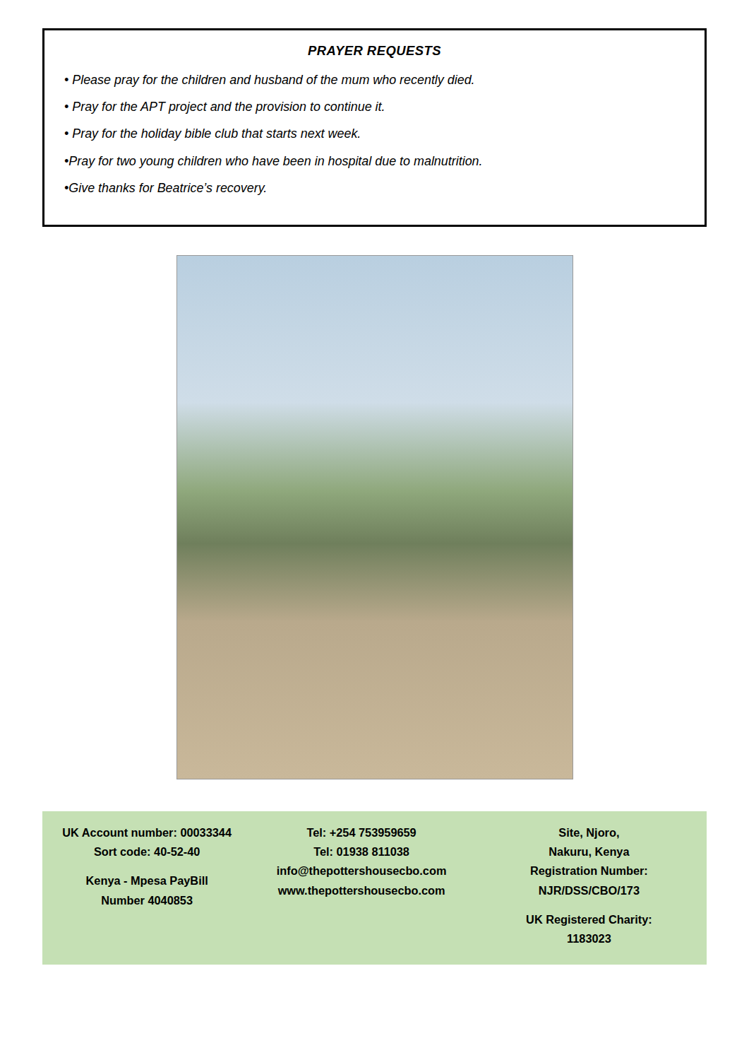PRAYER REQUESTS
• Please pray for the children and husband of the mum who recently died.
• Pray for the APT project and the provision to continue it.
• Pray for the holiday bible club that starts next week.
•Pray for two young children who have been in hospital due to malnutrition.
•Give thanks for Beatrice’s recovery.
UK Account number: 00033344
Sort code: 40-52-40
Kenya - Mpesa PayBill
Number 4040853
Tel: +254 753959659
Tel: 01938 811038
info@thepottershousecbo.com
www.thepottershousecbo.com
Site, Njoro,
Nakuru, Kenya
Registration Number:
NJR/DSS/CBO/173
UK Registered Charity:
1183023